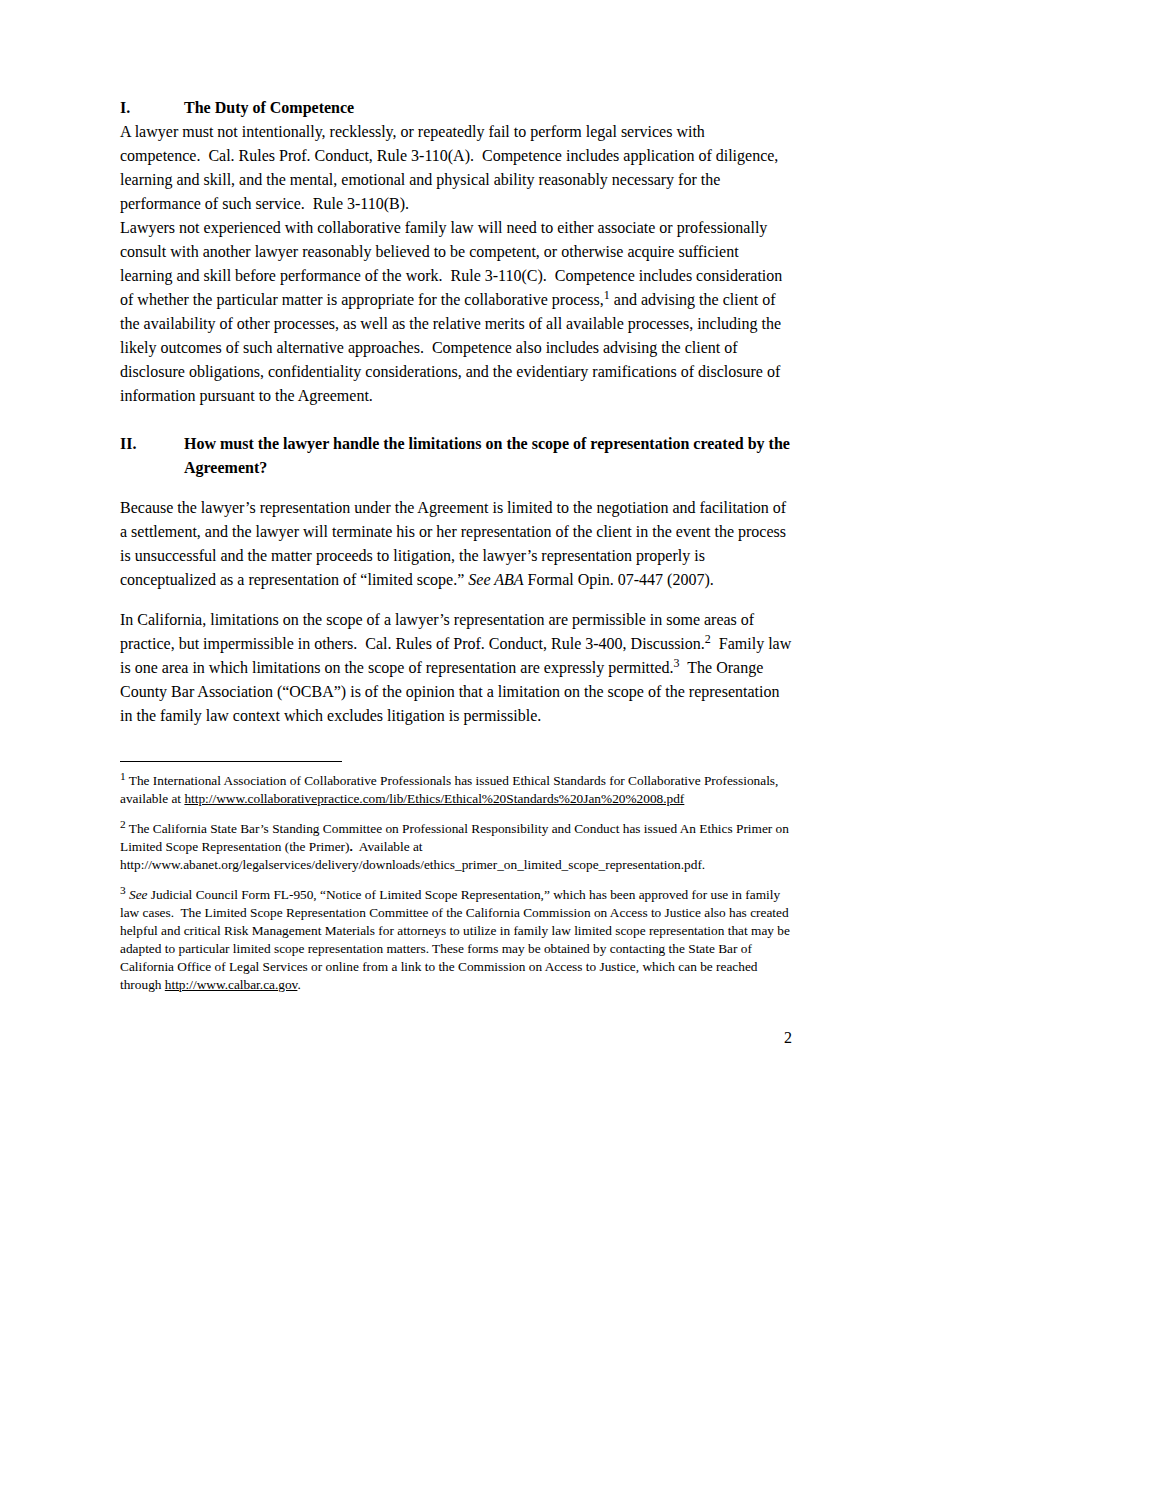I. The Duty of Competence
A lawyer must not intentionally, recklessly, or repeatedly fail to perform legal services with competence. Cal. Rules Prof. Conduct, Rule 3-110(A). Competence includes application of diligence, learning and skill, and the mental, emotional and physical ability reasonably necessary for the performance of such service. Rule 3-110(B).
Lawyers not experienced with collaborative family law will need to either associate or professionally consult with another lawyer reasonably believed to be competent, or otherwise acquire sufficient learning and skill before performance of the work. Rule 3-110(C). Competence includes consideration of whether the particular matter is appropriate for the collaborative process,1 and advising the client of the availability of other processes, as well as the relative merits of all available processes, including the likely outcomes of such alternative approaches. Competence also includes advising the client of disclosure obligations, confidentiality considerations, and the evidentiary ramifications of disclosure of information pursuant to the Agreement.
II. How must the lawyer handle the limitations on the scope of representation created by the Agreement?
Because the lawyer’s representation under the Agreement is limited to the negotiation and facilitation of a settlement, and the lawyer will terminate his or her representation of the client in the event the process is unsuccessful and the matter proceeds to litigation, the lawyer’s representation properly is conceptualized as a representation of “limited scope.” See ABA Formal Opin. 07-447 (2007).
In California, limitations on the scope of a lawyer’s representation are permissible in some areas of practice, but impermissible in others. Cal. Rules of Prof. Conduct, Rule 3-400, Discussion.2 Family law is one area in which limitations on the scope of representation are expressly permitted.3 The Orange County Bar Association (“OCBA”) is of the opinion that a limitation on the scope of the representation in the family law context which excludes litigation is permissible.
1 The International Association of Collaborative Professionals has issued Ethical Standards for Collaborative Professionals, available at http://www.collaborativepractice.com/lib/Ethics/Ethical%20Standards%20Jan%20%2008.pdf
2 The California State Bar’s Standing Committee on Professional Responsibility and Conduct has issued An Ethics Primer on Limited Scope Representation (the Primer). Available at http://www.abanet.org/legalservices/delivery/downloads/ethics_primer_on_limited_scope_representation.pdf.
3 See Judicial Council Form FL-950, “Notice of Limited Scope Representation,” which has been approved for use in family law cases. The Limited Scope Representation Committee of the California Commission on Access to Justice also has created helpful and critical Risk Management Materials for attorneys to utilize in family law limited scope representation that may be adapted to particular limited scope representation matters. These forms may be obtained by contacting the State Bar of California Office of Legal Services or online from a link to the Commission on Access to Justice, which can be reached through http://www.calbar.ca.gov.
2